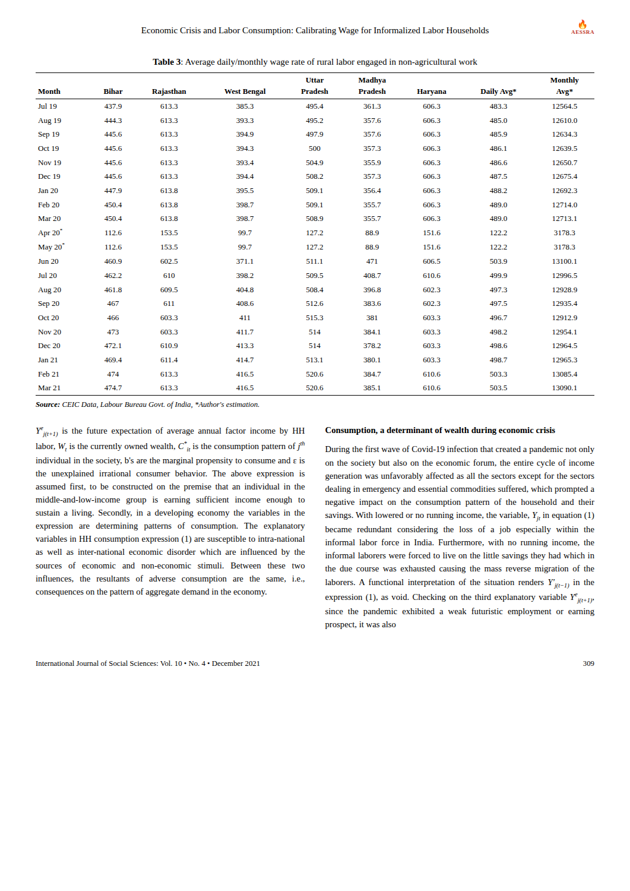Economic Crisis and Labor Consumption: Calibrating Wage for Informalized Labor Households 🔥AESSRA
Table 3: Average daily/monthly wage rate of rural labor engaged in non-agricultural work
| Month | Bihar | Rajasthan | West Bengal | Uttar Pradesh | Madhya Pradesh | Haryana | Daily Avg* | Monthly Avg* |
| --- | --- | --- | --- | --- | --- | --- | --- | --- |
| Jul 19 | 437.9 | 613.3 | 385.3 | 495.4 | 361.3 | 606.3 | 483.3 | 12564.5 |
| Aug 19 | 444.3 | 613.3 | 393.3 | 495.2 | 357.6 | 606.3 | 485.0 | 12610.0 |
| Sep 19 | 445.6 | 613.3 | 394.9 | 497.9 | 357.6 | 606.3 | 485.9 | 12634.3 |
| Oct 19 | 445.6 | 613.3 | 394.3 | 500 | 357.3 | 606.3 | 486.1 | 12639.5 |
| Nov 19 | 445.6 | 613.3 | 393.4 | 504.9 | 355.9 | 606.3 | 486.6 | 12650.7 |
| Dec 19 | 445.6 | 613.3 | 394.4 | 508.2 | 357.3 | 606.3 | 487.5 | 12675.4 |
| Jan 20 | 447.9 | 613.8 | 395.5 | 509.1 | 356.4 | 606.3 | 488.2 | 12692.3 |
| Feb 20 | 450.4 | 613.8 | 398.7 | 509.1 | 355.7 | 606.3 | 489.0 | 12714.0 |
| Mar 20 | 450.4 | 613.8 | 398.7 | 508.9 | 355.7 | 606.3 | 489.0 | 12713.1 |
| Apr 20 * | 112.6 | 153.5 | 99.7 | 127.2 | 88.9 | 151.6 | 122.2 | 3178.3 |
| May 20 * | 112.6 | 153.5 | 99.7 | 127.2 | 88.9 | 151.6 | 122.2 | 3178.3 |
| Jun 20 | 460.9 | 602.5 | 371.1 | 511.1 | 471 | 606.5 | 503.9 | 13100.1 |
| Jul 20 | 462.2 | 610 | 398.2 | 509.5 | 408.7 | 610.6 | 499.9 | 12996.5 |
| Aug 20 | 461.8 | 609.5 | 404.8 | 508.4 | 396.8 | 602.3 | 497.3 | 12928.9 |
| Sep 20 | 467 | 611 | 408.6 | 512.6 | 383.6 | 602.3 | 497.5 | 12935.4 |
| Oct 20 | 466 | 603.3 | 411 | 515.3 | 381 | 603.3 | 496.7 | 12912.9 |
| Nov 20 | 473 | 603.3 | 411.7 | 514 | 384.1 | 603.3 | 498.2 | 12954.1 |
| Dec 20 | 472.1 | 610.9 | 413.3 | 514 | 378.2 | 603.3 | 498.6 | 12964.5 |
| Jan 21 | 469.4 | 611.4 | 414.7 | 513.1 | 380.1 | 603.3 | 498.7 | 12965.3 |
| Feb 21 | 474 | 613.3 | 416.5 | 520.6 | 384.7 | 610.6 | 503.3 | 13085.4 |
| Mar 21 | 474.7 | 613.3 | 416.5 | 520.6 | 385.1 | 610.6 | 503.5 | 13090.1 |
Source: CEIC Data, Labour Bureau Govt. of India, *Author's estimation.
Yej(t+1) is the future expectation of average annual factor income by HH labor, Wt is the currently owned wealth, C*it is the consumption pattern of jth individual in the society, b's are the marginal propensity to consume and ε is the unexplained irrational consumer behavior. The above expression is assumed first, to be constructed on the premise that an individual in the middle-and-low-income group is earning sufficient income enough to sustain a living. Secondly, in a developing economy the variables in the expression are determining patterns of consumption. The explanatory variables in HH consumption expression (1) are susceptible to intra-national as well as inter-national economic disorder which are influenced by the sources of economic and non-economic stimuli. Between these two influences, the resultants of adverse consumption are the same, i.e., consequences on the pattern of aggregate demand in the economy.
Consumption, a determinant of wealth during economic crisis
During the first wave of Covid-19 infection that created a pandemic not only on the society but also on the economic forum, the entire cycle of income generation was unfavorably affected as all the sectors except for the sectors dealing in emergency and essential commodities suffered, which prompted a negative impact on the consumption pattern of the household and their savings. With lowered or no running income, the variable, Yjt in equation (1) became redundant considering the loss of a job especially within the informal labor force in India. Furthermore, with no running income, the informal laborers were forced to live on the little savings they had which in the due course was exhausted causing the mass reverse migration of the laborers. A functional interpretation of the situation renders Y′j(t−1) in the expression (1), as void. Checking on the third explanatory variable Yej(t+1), since the pandemic exhibited a weak futuristic employment or earning prospect, it was also
International Journal of Social Sciences: Vol. 10 • No. 4 • December 2021 309